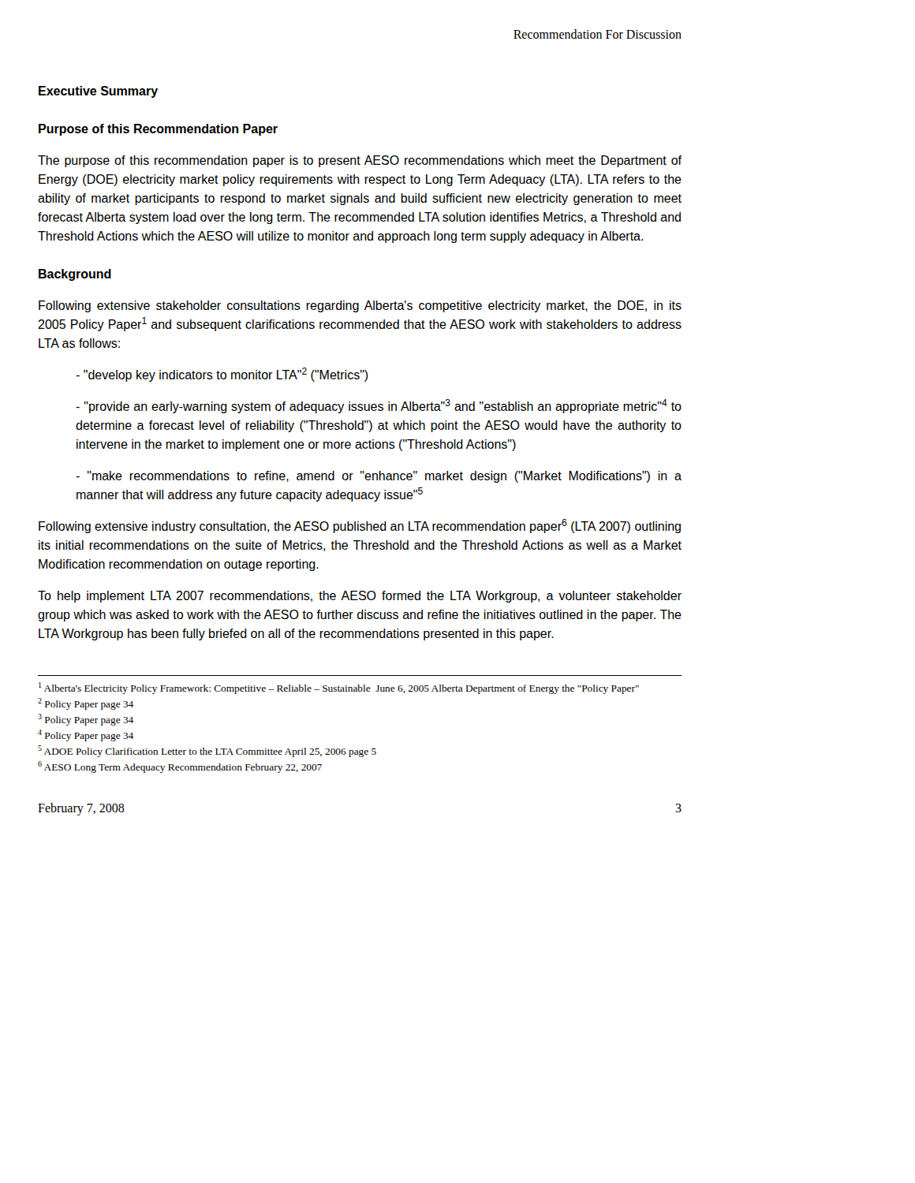Recommendation For Discussion
Executive Summary
Purpose of this Recommendation Paper
The purpose of this recommendation paper is to present AESO recommendations which meet the Department of Energy (DOE) electricity market policy requirements with respect to Long Term Adequacy (LTA). LTA refers to the ability of market participants to respond to market signals and build sufficient new electricity generation to meet forecast Alberta system load over the long term. The recommended LTA solution identifies Metrics, a Threshold and Threshold Actions which the AESO will utilize to monitor and approach long term supply adequacy in Alberta.
Background
Following extensive stakeholder consultations regarding Alberta's competitive electricity market, the DOE, in its 2005 Policy Paper1 and subsequent clarifications recommended that the AESO work with stakeholders to address LTA as follows:
- "develop key indicators to monitor LTA"2 ("Metrics")
- "provide an early-warning system of adequacy issues in Alberta"3 and "establish an appropriate metric"4 to determine a forecast level of reliability ("Threshold") at which point the AESO would have the authority to intervene in the market to implement one or more actions ("Threshold Actions")
- "make recommendations to refine, amend or "enhance" market design ("Market Modifications") in a manner that will address any future capacity adequacy issue"5
Following extensive industry consultation, the AESO published an LTA recommendation paper6 (LTA 2007) outlining its initial recommendations on the suite of Metrics, the Threshold and the Threshold Actions as well as a Market Modification recommendation on outage reporting.
To help implement LTA 2007 recommendations, the AESO formed the LTA Workgroup, a volunteer stakeholder group which was asked to work with the AESO to further discuss and refine the initiatives outlined in the paper. The LTA Workgroup has been fully briefed on all of the recommendations presented in this paper.
1 Alberta's Electricity Policy Framework: Competitive – Reliable – Sustainable June 6, 2005 Alberta Department of Energy the "Policy Paper"
2 Policy Paper page 34
3 Policy Paper page 34
4 Policy Paper page 34
5 ADOE Policy Clarification Letter to the LTA Committee April 25, 2006 page 5
6 AESO Long Term Adequacy Recommendation February 22, 2007
February 7, 2008 3